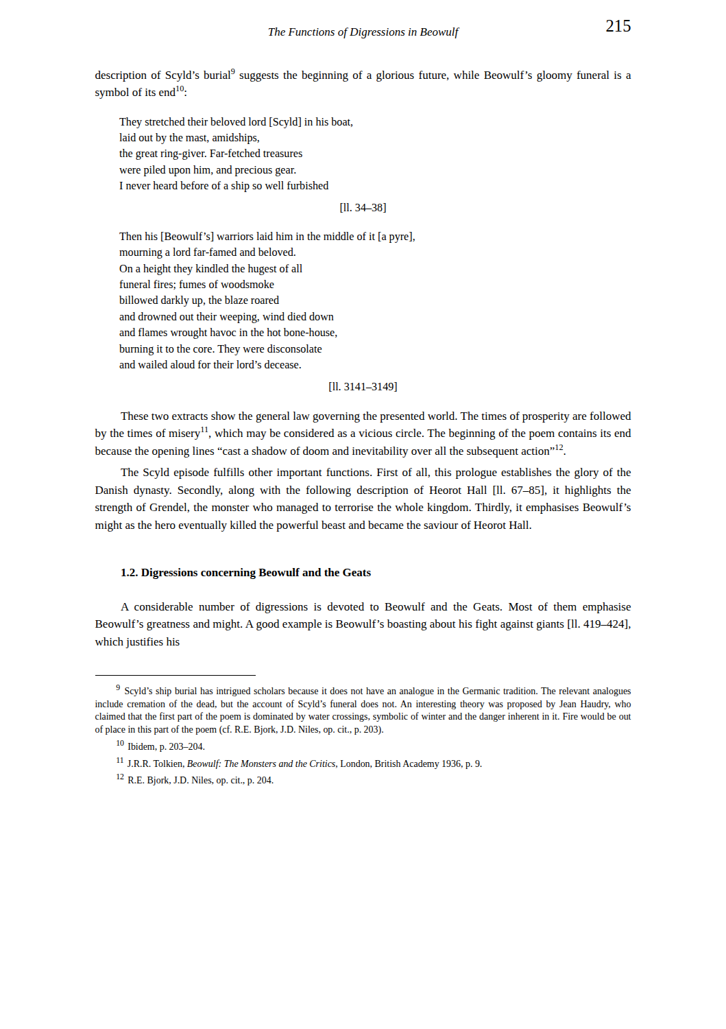The Functions of Digressions in Beowulf 215
description of Scyld’s burial9 suggests the beginning of a glorious future, while Beowulf’s gloomy funeral is a symbol of its end10:
They stretched their beloved lord [Scyld] in his boat,
laid out by the mast, amidships,
the great ring-giver. Far-fetched treasures
were piled upon him, and precious gear.
I never heard before of a ship so well furbished
[ll. 34–38]
Then his [Beowulf’s] warriors laid him in the middle of it [a pyre],
mourning a lord far-famed and beloved.
On a height they kindled the hugest of all
funeral fires; fumes of woodsmoke
billowed darkly up, the blaze roared
and drowned out their weeping, wind died down
and flames wrought havoc in the hot bone-house,
burning it to the core. They were disconsolate
and wailed aloud for their lord’s decease.
[ll. 3141–3149]
These two extracts show the general law governing the presented world. The times of prosperity are followed by the times of misery11, which may be considered as a vicious circle. The beginning of the poem contains its end because the opening lines “cast a shadow of doom and inevitability over all the subsequent action”12.
The Scyld episode fulfills other important functions. First of all, this prologue establishes the glory of the Danish dynasty. Secondly, along with the following description of Heorot Hall [ll. 67–85], it highlights the strength of Grendel, the monster who managed to terrorise the whole kingdom. Thirdly, it emphasises Beowulf’s might as the hero eventually killed the powerful beast and became the saviour of Heorot Hall.
1.2. Digressions concerning Beowulf and the Geats
A considerable number of digressions is devoted to Beowulf and the Geats. Most of them emphasise Beowulf’s greatness and might. A good example is Beowulf’s boasting about his fight against giants [ll. 419–424], which justifies his
9 Scyld’s ship burial has intrigued scholars because it does not have an analogue in the Germanic tradition. The relevant analogues include cremation of the dead, but the account of Scyld’s funeral does not. An interesting theory was proposed by Jean Haudry, who claimed that the first part of the poem is dominated by water crossings, symbolic of winter and the danger inherent in it. Fire would be out of place in this part of the poem (cf. R.E. Bjork, J.D. Niles, op. cit., p. 203).
10 Ibidem, p. 203–204.
11 J.R.R. Tolkien, Beowulf: The Monsters and the Critics, London, British Academy 1936, p. 9.
12 R.E. Bjork, J.D. Niles, op. cit., p. 204.